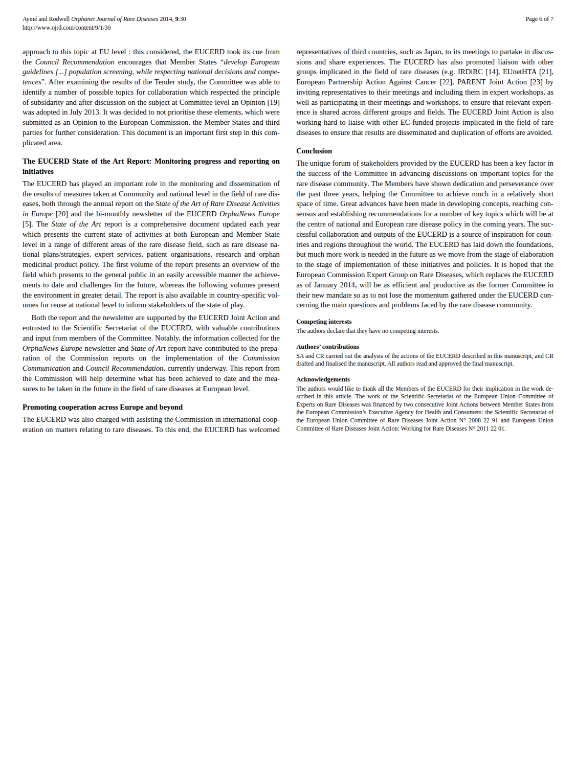Aymé and Rodwell Orphanet Journal of Rare Diseases 2014, 9:30 http://www.ojrd.com/content/9/1/30
Page 6 of 7
approach to this topic at EU level : this considered, the EUCERD took its cue from the Council Recommendation encourages that Member States “develop European guidelines [...] population screening, while respecting national decisions and competences”. After examining the results of the Tender study, the Committee was able to identify a number of possible topics for collaboration which respected the principle of subsidarity and after discussion on the subject at Committee level an Opinion [19] was adopted in July 2013. It was decided to not prioritise these elements, which were submitted as an Opinion to the European Commission, the Member States and third parties for further consideration. This document is an important first step in this complicated area.
The EUCERD State of the Art Report: Monitoring progress and reporting on initiatives
The EUCERD has played an important role in the monitoring and dissemination of the results of measures taken at Community and national level in the field of rare diseases, both through the annual report on the State of the Art of Rare Disease Activities in Europe [20] and the bi-monthly newsletter of the EUCERD OrphaNews Europe [5]. The State of the Art report is a comprehensive document updated each year which presents the current state of activities at both European and Member State level in a range of different areas of the rare disease field, such as rare disease national plans/strategies, expert services, patient organisations, research and orphan medicinal product policy. The first volume of the report presents an overview of the field which presents to the general public in an easily accessible manner the achievements to date and challenges for the future, whereas the following volumes present the environment in greater detail. The report is also available in country-specific volumes for reuse at national level to inform stakeholders of the state of play.
Both the report and the newsletter are supported by the EUCERD Joint Action and entrusted to the Scientific Secretariat of the EUCERD, with valuable contributions and input from members of the Committee. Notably, the information collected for the OrphaNews Europe newsletter and State of Art report have contributed to the preparation of the Commission reports on the implementation of the Commission Communication and Council Recommendation, currently underway. This report from the Commission will help determine what has been achieved to date and the measures to be taken in the future in the field of rare diseases at European level.
Promoting cooperation across Europe and beyond
The EUCERD was also charged with assisting the Commission in international cooperation on matters relating to rare diseases. To this end, the EUCERD has welcomed representatives of third countries, such as Japan, to its meetings to partake in discussions and share experiences. The EUCERD has also promoted liaison with other groups implicated in the field of rare diseases (e.g. IRDiRC [14], EUnetHTA [21], European Partnership Action Against Cancer [22], PARENT Joint Action [23] by inviting representatives to their meetings and including them in expert workshops, as well as participating in their meetings and workshops, to ensure that relevant experience is shared across different groups and fields. The EUCERD Joint Action is also working hard to liaise with other EC-funded projects implicated in the field of rare diseases to ensure that results are disseminated and duplication of efforts are avoided.
Conclusion
The unique forum of stakeholders provided by the EUCERD has been a key factor in the success of the Committee in advancing discussions on important topics for the rare disease community. The Members have shown dedication and perseverance over the past three years, helping the Committee to achieve much in a relatively short space of time. Great advances have been made in developing concepts, reaching consensus and establishing recommendations for a number of key topics which will be at the centre of national and European rare disease policy in the coming years. The successful collaboration and outputs of the EUCERD is a source of inspiration for countries and regions throughout the world. The EUCERD has laid down the foundations, but much more work is needed in the future as we move from the stage of elaboration to the stage of implementation of these initiatives and policies. It is hoped that the European Commission Expert Group on Rare Diseases, which replaces the EUCERD as of January 2014, will be as efficient and productive as the former Committee in their new mandate so as to not lose the momentum gathered under the EUCERD concerning the main questions and problems faced by the rare disease community.
Competing interests
The authors declare that they have no competing interests.
Authors’ contributions
SA and CR carried out the analysis of the actions of the EUCERD described in this manuscript, and CR drafted and finalised the manuscript. All authors read and approved the final manuscript.
Acknowledgements
The authors would like to thank all the Members of the EUCERD for their implication in the work described in this article. The work of the Scientific Secretariat of the European Union Committee of Experts on Rare Diseases was financed by two consecutive Joint Actions between Member States from the European Commission’s Executive Agency for Health and Consumers: the Scientific Secretariat of the European Union Committee of Rare Diseases Joint Action N° 2008 22 91 and European Union Committee of Rare Diseases Joint Action: Working for Rare Diseases N° 2011 22 01.